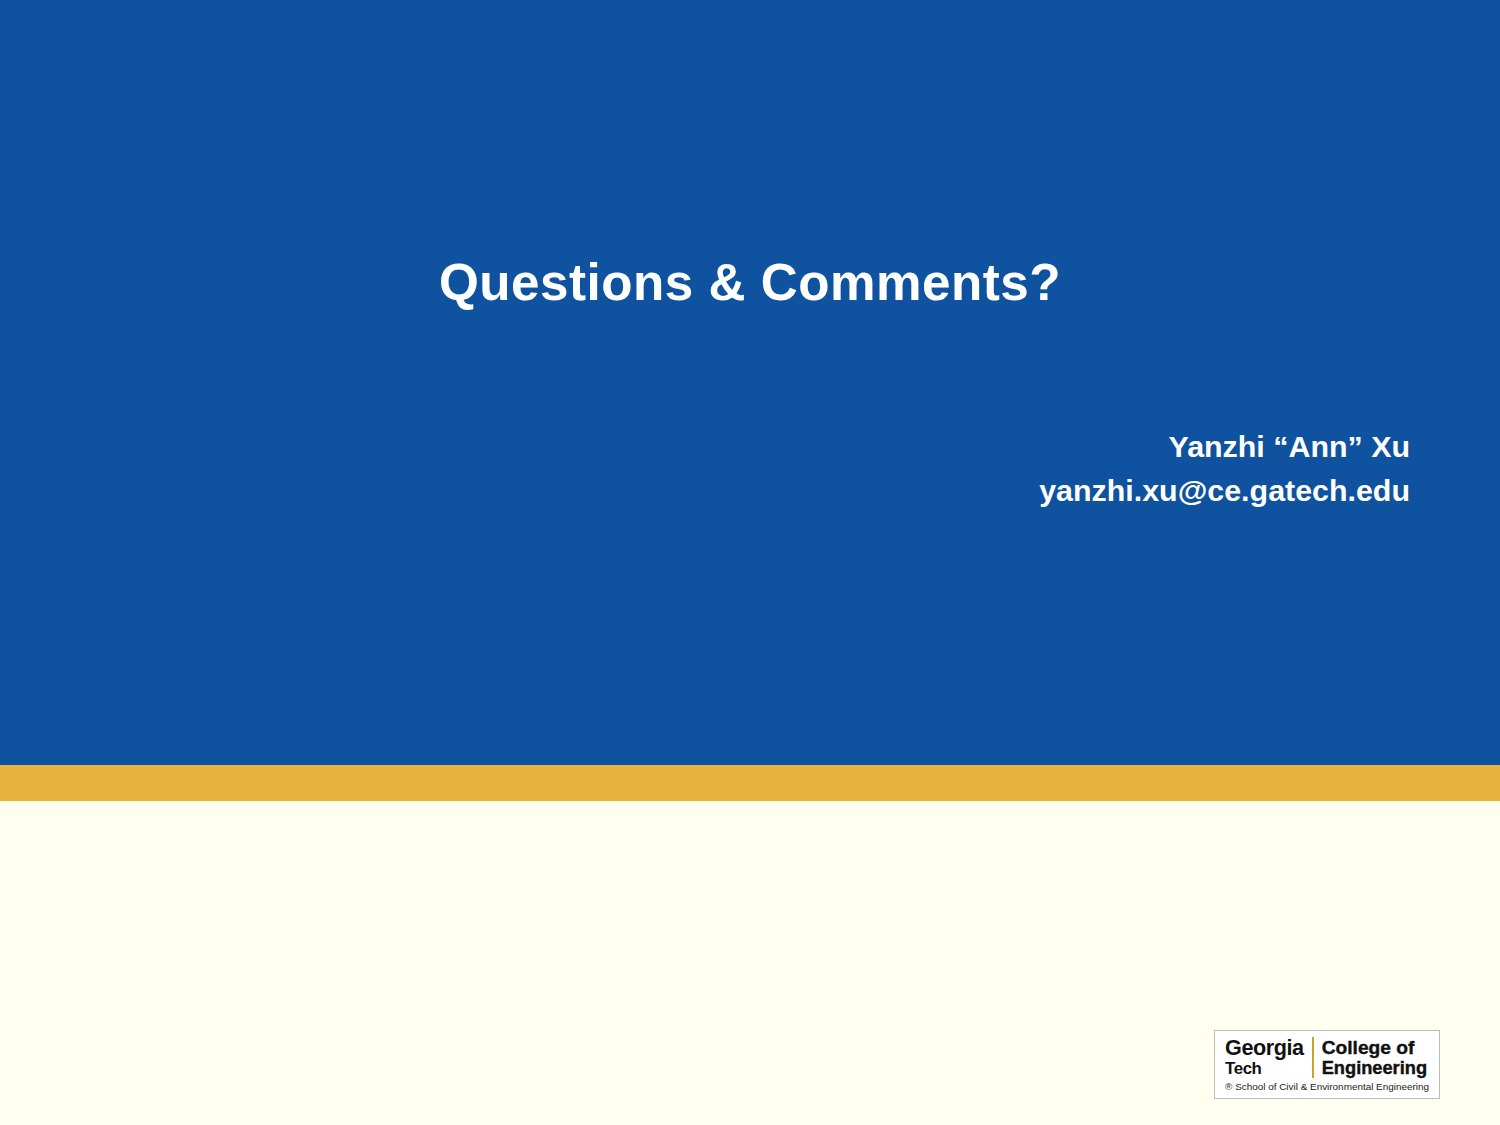Questions & Comments?
Yanzhi “Ann” Xu
yanzhi.xu@ce.gatech.edu
GeorgiaTech
College ofEngineering
® School of Civil & Environmental Engineering